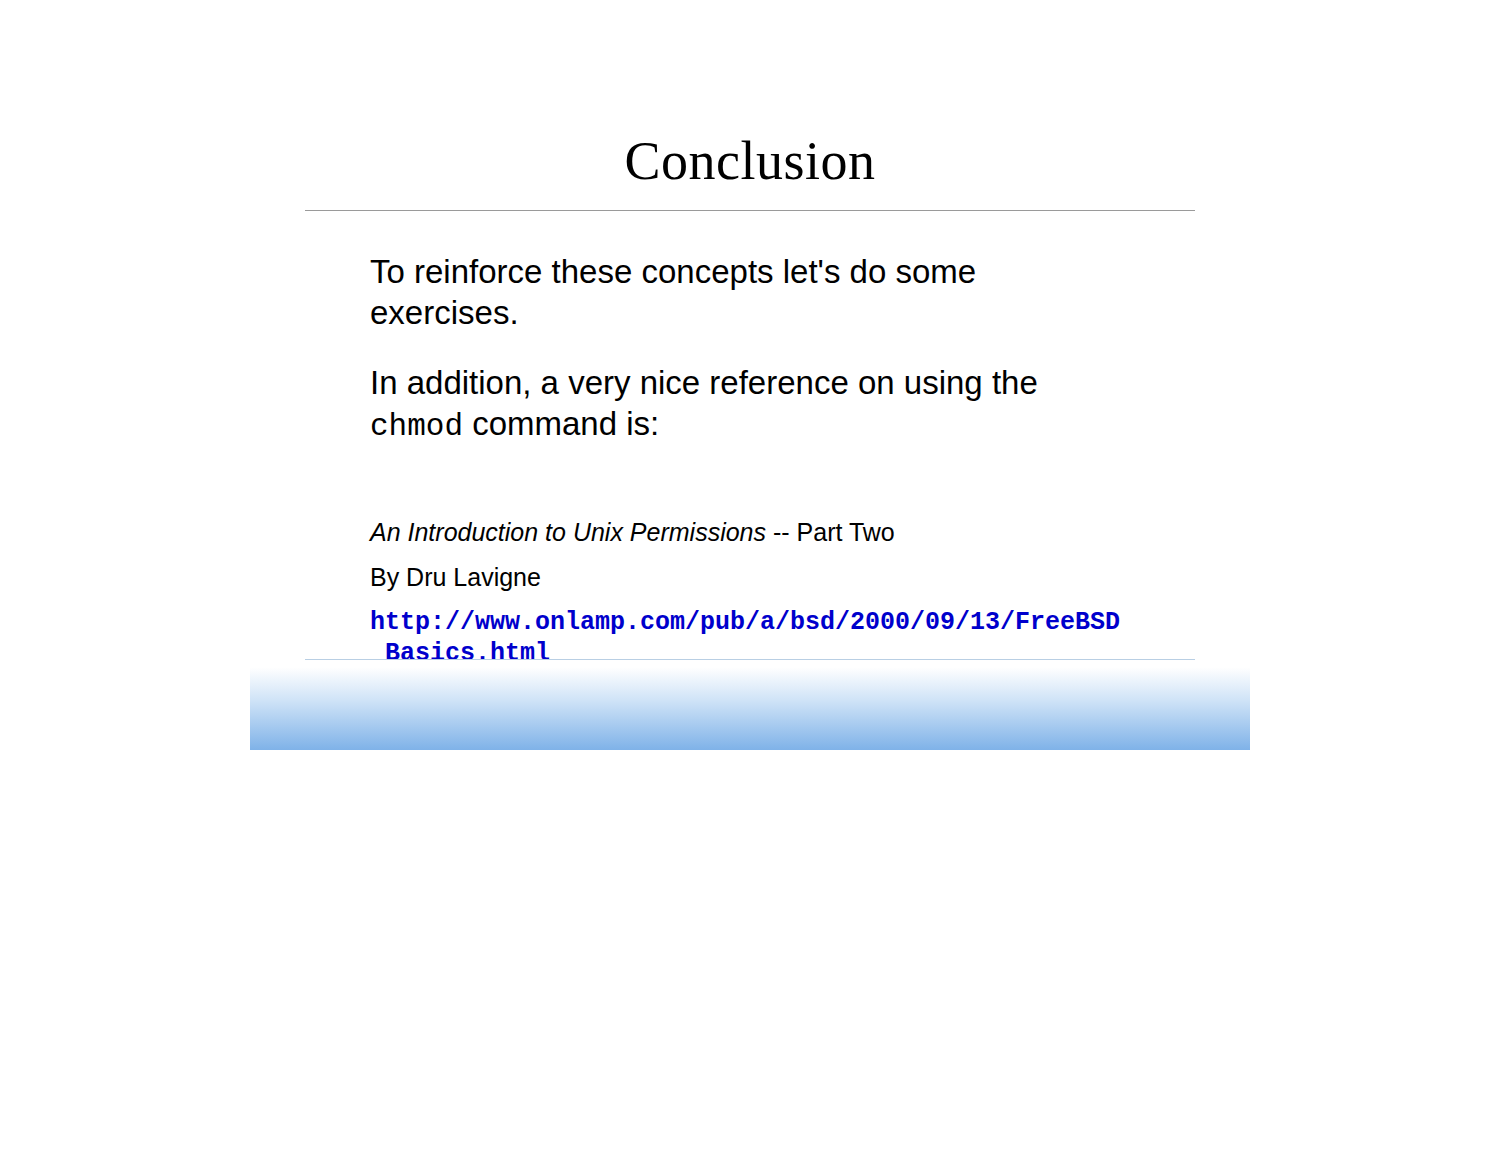Conclusion
To reinforce these concepts let's do some exercises.
In addition, a very nice reference on using the chmod command is:
An Introduction to Unix Permissions -- Part Two
By Dru Lavigne
http://www.onlamp.com/pub/a/bsd/2000/09/13/FreeBSD_Basics.html